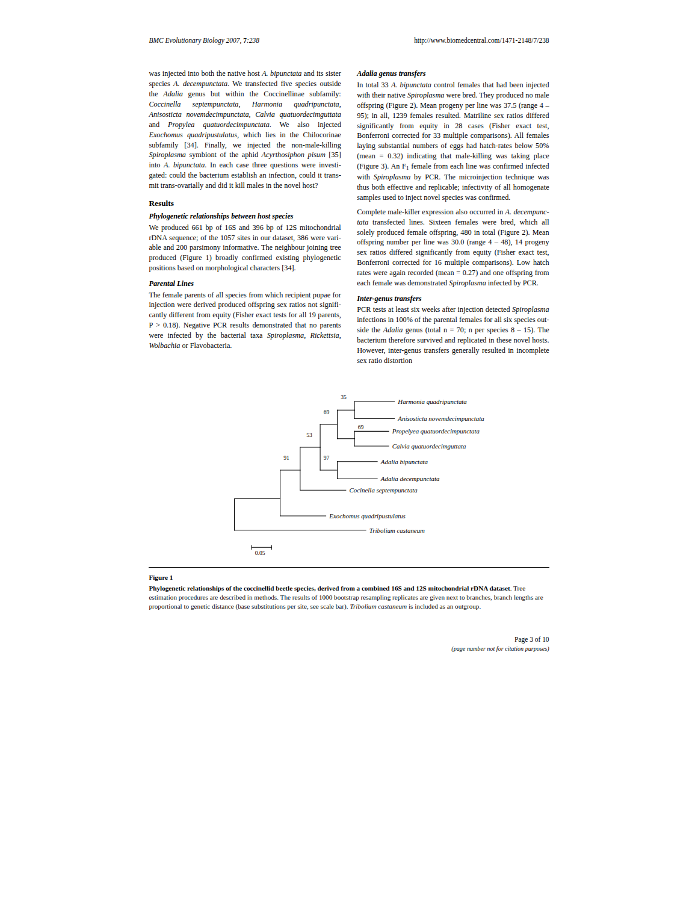BMC Evolutionary Biology 2007, 7:238
http://www.biomedcentral.com/1471-2148/7/238
was injected into both the native host A. bipunctata and its sister species A. decempunctata. We transfected five species outside the Adalia genus but within the Coccinellinae subfamily: Coccinella septempunctata, Harmonia quadripunctata, Anisosticta novemdecimpunctata, Calvia quatuordecimguttata and Propylea quatuordecimpunctata. We also injected Exochomus quadripustulatus, which lies in the Chilocorinae subfamily [34]. Finally, we injected the non-male-killing Spiroplasma symbiont of the aphid Acyrthosiphon pisum [35] into A. bipunctata. In each case three questions were investigated: could the bacterium establish an infection, could it transmit trans-ovarially and did it kill males in the novel host?
Results
Phylogenetic relationships between host species
We produced 661 bp of 16S and 396 bp of 12S mitochondrial rDNA sequence; of the 1057 sites in our dataset, 386 were variable and 200 parsimony informative. The neighbour joining tree produced (Figure 1) broadly confirmed existing phylogenetic positions based on morphological characters [34].
Parental Lines
The female parents of all species from which recipient pupae for injection were derived produced offspring sex ratios not significantly different from equity (Fisher exact tests for all 19 parents, P > 0.18). Negative PCR results demonstrated that no parents were infected by the bacterial taxa Spiroplasma, Rickettsia, Wolbachia or Flavobacteria.
Adalia genus transfers
In total 33 A. bipunctata control females that had been injected with their native Spiroplasma were bred. They produced no male offspring (Figure 2). Mean progeny per line was 37.5 (range 4 – 95); in all, 1239 females resulted. Matriline sex ratios differed significantly from equity in 28 cases (Fisher exact test, Bonferroni corrected for 33 multiple comparisons). All females laying substantial numbers of eggs had hatch-rates below 50% (mean = 0.32) indicating that male-killing was taking place (Figure 3). An F1 female from each line was confirmed infected with Spiroplasma by PCR. The microinjection technique was thus both effective and replicable; infectivity of all homogenate samples used to inject novel species was confirmed.
Complete male-killer expression also occurred in A. decempunctata transfected lines. Sixteen females were bred, which all solely produced female offspring, 480 in total (Figure 2). Mean offspring number per line was 30.0 (range 4 – 48), 14 progeny sex ratios differed significantly from equity (Fisher exact test, Bonferroni corrected for 16 multiple comparisons). Low hatch rates were again recorded (mean = 0.27) and one offspring from each female was demonstrated Spiroplasma infected by PCR.
Inter-genus transfers
PCR tests at least six weeks after injection detected Spiroplasma infections in 100% of the parental females for all six species outside the Adalia genus (total n = 70; n per species 8 – 15). The bacterium therefore survived and replicated in these novel hosts. However, inter-genus transfers generally resulted in incomplete sex ratio distortion
35 69 69 53 91 97 Harmonia quadripunctata Anisosticta novemdecimpunctata Propelyea quatuordecimpunctata Calvia quatuordecimguttata Adalia bipunctata Adalia decempunctata Cocinella septempunctata Exochomus quadripustulatus Tribolium castaneum 0.05
Figure 1 Phylogenetic relationships of the coccinellid beetle species, derived from a combined 16S and 12S mitochondrial rDNA dataset. Tree estimation procedures are described in methods. The results of 1000 bootstrap resampling replicates are given next to branches, branch lengths are proportional to genetic distance (base substitutions per site, see scale bar). Tribolium castaneum is included as an outgroup.
Page 3 of 10
(page number not for citation purposes)